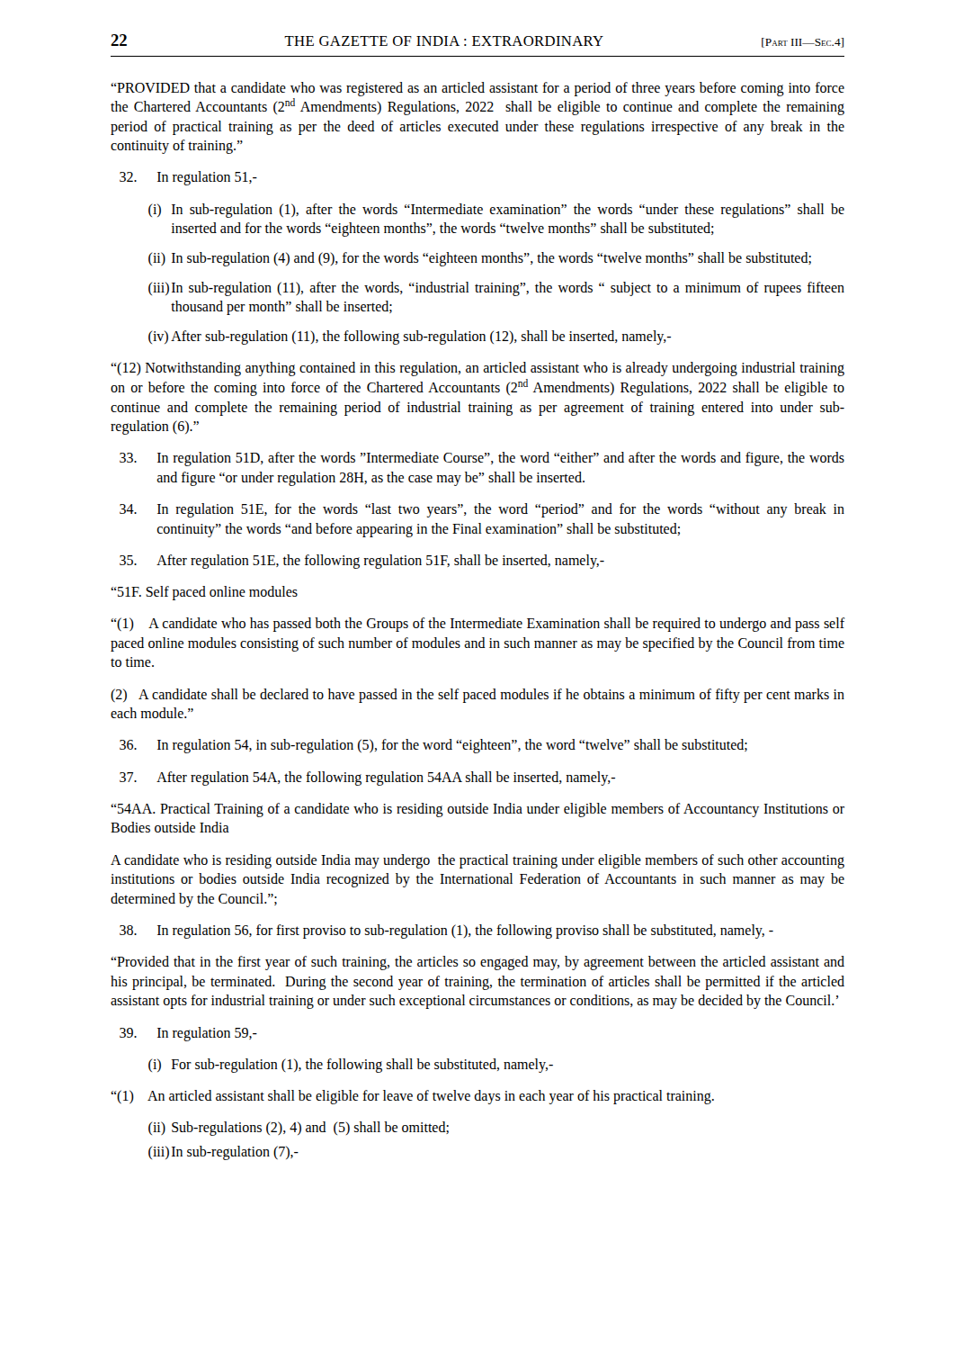22
THE GAZETTE OF INDIA : EXTRAORDINARY
[Part III—Sec.4]
“PROVIDED that a candidate who was registered as an articled assistant for a period of three years before coming into force the Chartered Accountants (2nd Amendments) Regulations, 2022 shall be eligible to continue and complete the remaining period of practical training as per the deed of articles executed under these regulations irrespective of any break in the continuity of training.”
32.
In regulation 51,-
(i) In sub-regulation (1), after the words “Intermediate examination” the words “under these regulations” shall be inserted and for the words “eighteen months”, the words “twelve months” shall be substituted;
(ii) In sub-regulation (4) and (9), for the words “eighteen months”, the words “twelve months” shall be substituted;
(iii) In sub-regulation (11), after the words, “industrial training”, the words “ subject to a minimum of rupees fifteen thousand per month” shall be inserted;
(iv) After sub-regulation (11), the following sub-regulation (12), shall be inserted, namely,-
“(12) Notwithstanding anything contained in this regulation, an articled assistant who is already undergoing industrial training on or before the coming into force of the Chartered Accountants (2nd Amendments) Regulations, 2022 shall be eligible to continue and complete the remaining period of industrial training as per agreement of training entered into under sub-regulation (6).”
33.
In regulation 51D, after the words ”Intermediate Course”, the word “either” and after the words and figure, the words and figure “or under regulation 28H, as the case may be” shall be inserted.
34.
In regulation 51E, for the words “last two years”, the word “period” and for the words “without any break in continuity” the words “and before appearing in the Final examination” shall be substituted;
35.
After regulation 51E, the following regulation 51F, shall be inserted, namely,-
“51F. Self paced online modules
“(1) A candidate who has passed both the Groups of the Intermediate Examination shall be required to undergo and pass self paced online modules consisting of such number of modules and in such manner as may be specified by the Council from time to time.
(2) A candidate shall be declared to have passed in the self paced modules if he obtains a minimum of fifty per cent marks in each module.”
36.
In regulation 54, in sub-regulation (5), for the word “eighteen”, the word “twelve” shall be substituted;
37.
After regulation 54A, the following regulation 54AA shall be inserted, namely,-
“54AA. Practical Training of a candidate who is residing outside India under eligible members of Accountancy Institutions or Bodies outside India
A candidate who is residing outside India may undergo the practical training under eligible members of such other accounting institutions or bodies outside India recognized by the International Federation of Accountants in such manner as may be determined by the Council.”;
38.
In regulation 56, for first proviso to sub-regulation (1), the following proviso shall be substituted, namely, -
“Provided that in the first year of such training, the articles so engaged may, by agreement between the articled assistant and his principal, be terminated. During the second year of training, the termination of articles shall be permitted if the articled assistant opts for industrial training or under such exceptional circumstances or conditions, as may be decided by the Council.’
39.
In regulation 59,-
(i) For sub-regulation (1), the following shall be substituted, namely,-
“(1) An articled assistant shall be eligible for leave of twelve days in each year of his practical training.
(ii) Sub-regulations (2), 4) and (5) shall be omitted;
(iii) In sub-regulation (7),-